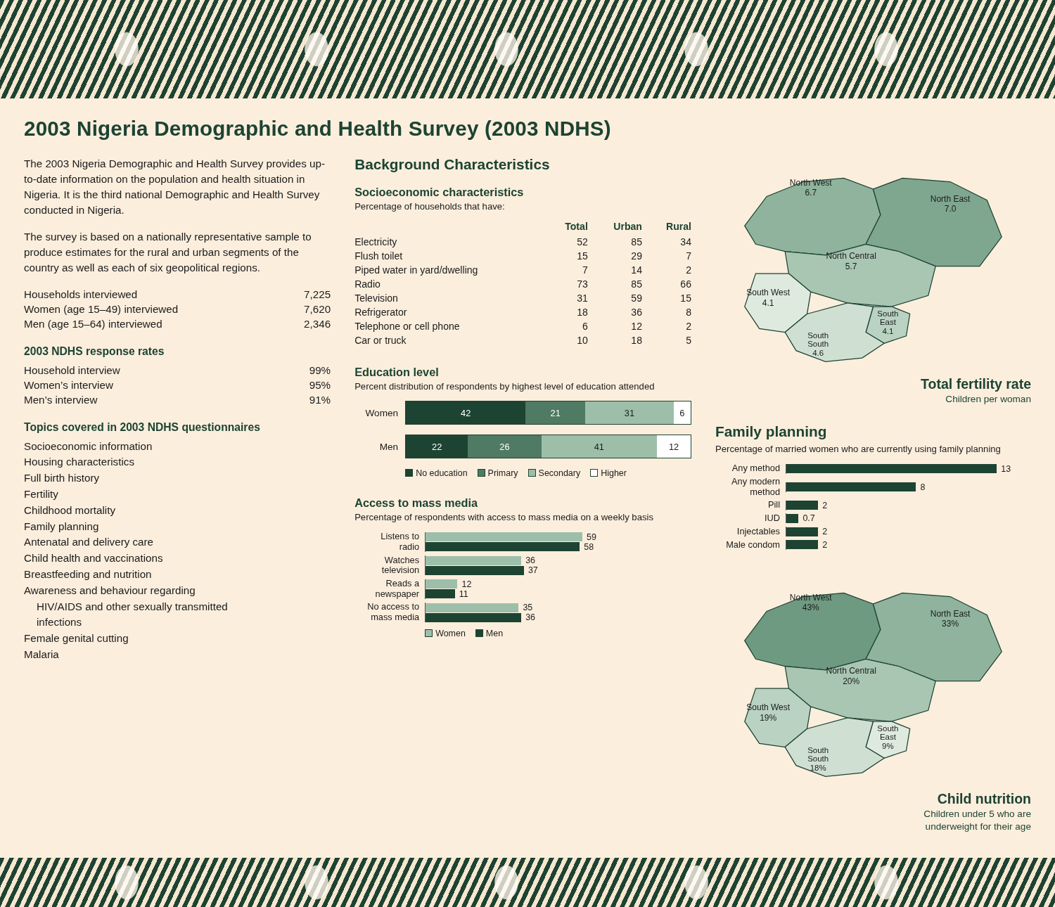2003 Nigeria Demographic and Health Survey (2003 NDHS)
The 2003 Nigeria Demographic and Health Survey provides up-to-date information on the population and health situation in Nigeria. It is the third national Demographic and Health Survey conducted in Nigeria.
The survey is based on a nationally representative sample to produce estimates for the rural and urban segments of the country as well as each of six geopolitical regions.
| Households interviewed | 7,225 |
| Women (age 15–49) interviewed | 7,620 |
| Men (age 15–64) interviewed | 2,346 |
2003 NDHS response rates
| Household interview | 99% |
| Women’s interview | 95% |
| Men’s interview | 91% |
Topics covered in 2003 NDHS questionnaires
Socioeconomic information
Housing characteristics
Full birth history
Fertility
Childhood mortality
Family planning
Antenatal and delivery care
Child health and vaccinations
Breastfeeding and nutrition
Awareness and behaviour regarding
HIV/AIDS and other sexually transmitted
infections
Female genital cutting
Malaria
Background Characteristics
Socioeconomic characteristics
Percentage of households that have:
| | Total | Urban | Rural |
| --- | --- | --- | --- |
| Electricity | 52 | 85 | 34 |
| Flush toilet | 15 | 29 | 7 |
| Piped water in yard/dwelling | 7 | 14 | 2 |
| Radio | 73 | 85 | 66 |
| Television | 31 | 59 | 15 |
| Refrigerator | 18 | 36 | 8 |
| Telephone or cell phone | 6 | 12 | 2 |
| Car or truck | 10 | 18 | 5 |
Education level
Percent distribution of respondents by highest level of education attended
Women
42 21 31 6
Men
22 26 41 12
No education Primary Secondary Higher
Access to mass media
Percentage of respondents with access to mass media on a weekly basis
Listens to
radio
59
58
Watches
television
36
37
Reads a
newspaper
12
11
No access to
mass media
35
36
Women Men
North West 6.7 North East 7.0 North Central 5.7 South West 4.1 South East 4.1 South South 4.6
Total fertility rate Children per woman
Family planning
Percentage of married women who are currently using family planning
Any method
13
Any modern
method
8
Pill
2
IUD
0.7
Injectables
2
Male condom
2
North West 43% North East 33% North Central 20% South West 19% South East 9% South South 18%
Child nutrition Children under 5 who are
underweight for their age